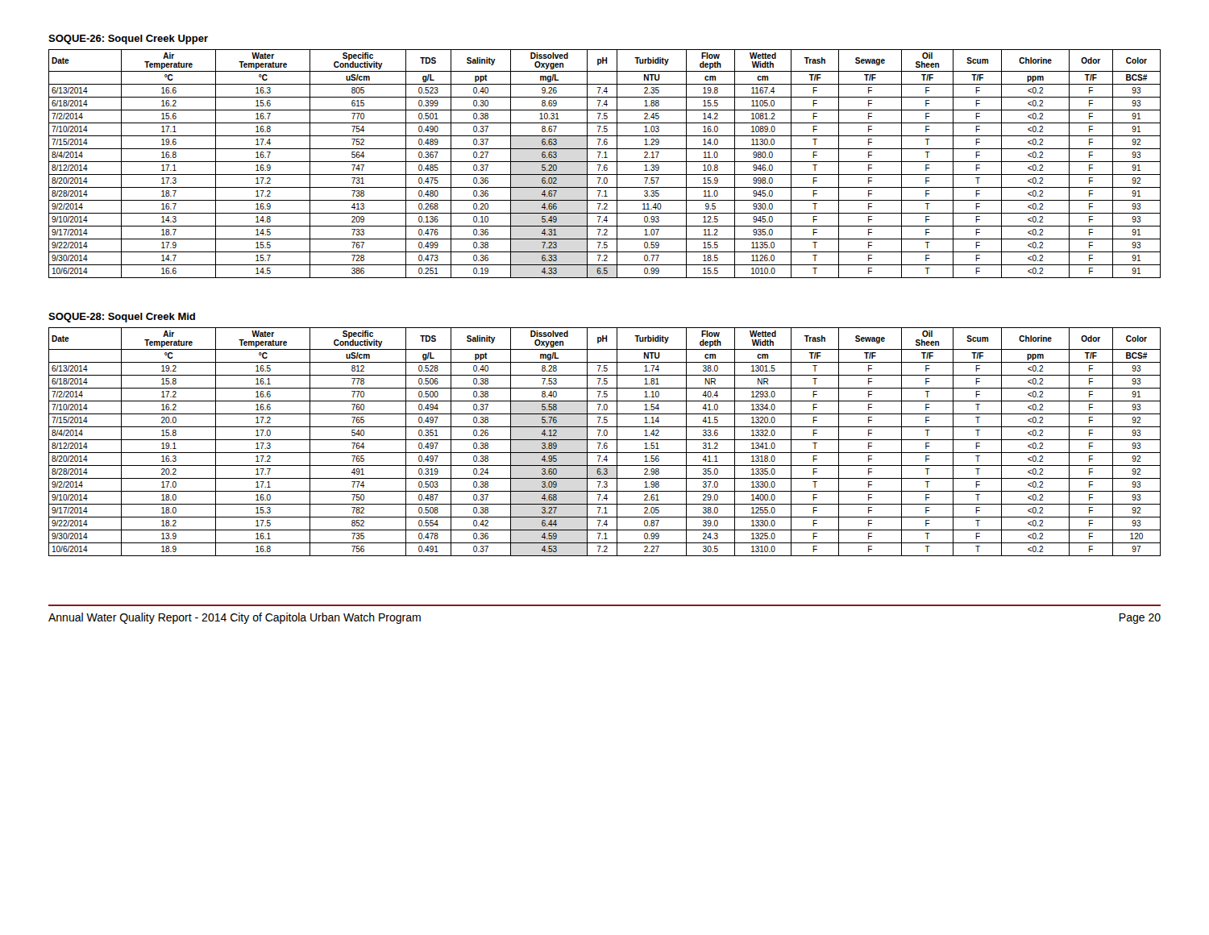SOQUE-26: Soquel Creek Upper
| Date | Air Temperature | Water Temperature | Specific Conductivity | TDS | Salinity | Dissolved Oxygen | pH | Turbidity | Flow depth | Wetted Width | Trash | Sewage | Oil Sheen | Scum | Chlorine | Odor | Color |
| --- | --- | --- | --- | --- | --- | --- | --- | --- | --- | --- | --- | --- | --- | --- | --- | --- | --- |
| | °C | °C | uS/cm | g/L | ppt | mg/L | | NTU | cm | cm | T/F | T/F | T/F | T/F | ppm | T/F | BCS# |
| 6/13/2014 | 16.6 | 16.3 | 805 | 0.523 | 0.40 | 9.26 | 7.4 | 2.35 | 19.8 | 1167.4 | F | F | F | F | <0.2 | F | 93 |
| 6/18/2014 | 16.2 | 15.6 | 615 | 0.399 | 0.30 | 8.69 | 7.4 | 1.88 | 15.5 | 1105.0 | F | F | F | F | <0.2 | F | 93 |
| 7/2/2014 | 15.6 | 16.7 | 770 | 0.501 | 0.38 | 10.31 | 7.5 | 2.45 | 14.2 | 1081.2 | F | F | F | F | <0.2 | F | 91 |
| 7/10/2014 | 17.1 | 16.8 | 754 | 0.490 | 0.37 | 8.67 | 7.5 | 1.03 | 16.0 | 1089.0 | F | F | F | F | <0.2 | F | 91 |
| 7/15/2014 | 19.6 | 17.4 | 752 | 0.489 | 0.37 | 6.63 | 7.6 | 1.29 | 14.0 | 1130.0 | T | F | T | F | <0.2 | F | 92 |
| 8/4/2014 | 16.8 | 16.7 | 564 | 0.367 | 0.27 | 6.63 | 7.1 | 2.17 | 11.0 | 980.0 | F | F | T | F | <0.2 | F | 93 |
| 8/12/2014 | 17.1 | 16.9 | 747 | 0.485 | 0.37 | 5.20 | 7.6 | 1.39 | 10.8 | 946.0 | T | F | F | F | <0.2 | F | 91 |
| 8/20/2014 | 17.3 | 17.2 | 731 | 0.475 | 0.36 | 6.02 | 7.0 | 7.57 | 15.9 | 998.0 | F | F | F | T | <0.2 | F | 92 |
| 8/28/2014 | 18.7 | 17.2 | 738 | 0.480 | 0.36 | 4.67 | 7.1 | 3.35 | 11.0 | 945.0 | F | F | F | F | <0.2 | F | 91 |
| 9/2/2014 | 16.7 | 16.9 | 413 | 0.268 | 0.20 | 4.66 | 7.2 | 11.40 | 9.5 | 930.0 | T | F | T | F | <0.2 | F | 93 |
| 9/10/2014 | 14.3 | 14.8 | 209 | 0.136 | 0.10 | 5.49 | 7.4 | 0.93 | 12.5 | 945.0 | F | F | F | F | <0.2 | F | 93 |
| 9/17/2014 | 18.7 | 14.5 | 733 | 0.476 | 0.36 | 4.31 | 7.2 | 1.07 | 11.2 | 935.0 | F | F | F | F | <0.2 | F | 91 |
| 9/22/2014 | 17.9 | 15.5 | 767 | 0.499 | 0.38 | 7.23 | 7.5 | 0.59 | 15.5 | 1135.0 | T | F | T | F | <0.2 | F | 93 |
| 9/30/2014 | 14.7 | 15.7 | 728 | 0.473 | 0.36 | 6.33 | 7.2 | 0.77 | 18.5 | 1126.0 | T | F | F | F | <0.2 | F | 91 |
| 10/6/2014 | 16.6 | 14.5 | 386 | 0.251 | 0.19 | 4.33 | 6.5 | 0.99 | 15.5 | 1010.0 | T | F | T | F | <0.2 | F | 91 |
SOQUE-28: Soquel Creek Mid
| Date | Air Temperature | Water Temperature | Specific Conductivity | TDS | Salinity | Dissolved Oxygen | pH | Turbidity | Flow depth | Wetted Width | Trash | Sewage | Oil Sheen | Scum | Chlorine | Odor | Color |
| --- | --- | --- | --- | --- | --- | --- | --- | --- | --- | --- | --- | --- | --- | --- | --- | --- | --- |
| | °C | °C | uS/cm | g/L | ppt | mg/L | | NTU | cm | cm | T/F | T/F | T/F | T/F | ppm | T/F | BCS# |
| 6/13/2014 | 19.2 | 16.5 | 812 | 0.528 | 0.40 | 8.28 | 7.5 | 1.74 | 38.0 | 1301.5 | T | F | F | F | <0.2 | F | 93 |
| 6/18/2014 | 15.8 | 16.1 | 778 | 0.506 | 0.38 | 7.53 | 7.5 | 1.81 | NR | NR | T | F | F | F | <0.2 | F | 93 |
| 7/2/2014 | 17.2 | 16.6 | 770 | 0.500 | 0.38 | 8.40 | 7.5 | 1.10 | 40.4 | 1293.0 | F | F | T | F | <0.2 | F | 91 |
| 7/10/2014 | 16.2 | 16.6 | 760 | 0.494 | 0.37 | 5.58 | 7.0 | 1.54 | 41.0 | 1334.0 | F | F | F | T | <0.2 | F | 93 |
| 7/15/2014 | 20.0 | 17.2 | 765 | 0.497 | 0.38 | 5.76 | 7.5 | 1.14 | 41.5 | 1320.0 | F | F | F | T | <0.2 | F | 92 |
| 8/4/2014 | 15.8 | 17.0 | 540 | 0.351 | 0.26 | 4.12 | 7.0 | 1.42 | 33.6 | 1332.0 | F | F | T | T | <0.2 | F | 93 |
| 8/12/2014 | 19.1 | 17.3 | 764 | 0.497 | 0.38 | 3.89 | 7.6 | 1.51 | 31.2 | 1341.0 | T | F | F | F | <0.2 | F | 93 |
| 8/20/2014 | 16.3 | 17.2 | 765 | 0.497 | 0.38 | 4.95 | 7.4 | 1.56 | 41.1 | 1318.0 | F | F | F | T | <0.2 | F | 92 |
| 8/28/2014 | 20.2 | 17.7 | 491 | 0.319 | 0.24 | 3.60 | 6.3 | 2.98 | 35.0 | 1335.0 | F | F | T | T | <0.2 | F | 92 |
| 9/2/2014 | 17.0 | 17.1 | 774 | 0.503 | 0.38 | 3.09 | 7.3 | 1.98 | 37.0 | 1330.0 | T | F | T | F | <0.2 | F | 93 |
| 9/10/2014 | 18.0 | 16.0 | 750 | 0.487 | 0.37 | 4.68 | 7.4 | 2.61 | 29.0 | 1400.0 | F | F | F | T | <0.2 | F | 93 |
| 9/17/2014 | 18.0 | 15.3 | 782 | 0.508 | 0.38 | 3.27 | 7.1 | 2.05 | 38.0 | 1255.0 | F | F | F | F | <0.2 | F | 92 |
| 9/22/2014 | 18.2 | 17.5 | 852 | 0.554 | 0.42 | 6.44 | 7.4 | 0.87 | 39.0 | 1330.0 | F | F | F | T | <0.2 | F | 93 |
| 9/30/2014 | 13.9 | 16.1 | 735 | 0.478 | 0.36 | 4.59 | 7.1 | 0.99 | 24.3 | 1325.0 | F | F | T | F | <0.2 | F | 120 |
| 10/6/2014 | 18.9 | 16.8 | 756 | 0.491 | 0.37 | 4.53 | 7.2 | 2.27 | 30.5 | 1310.0 | F | F | T | T | <0.2 | F | 97 |
Annual Water Quality Report - 2014 City of Capitola Urban Watch Program Page 20